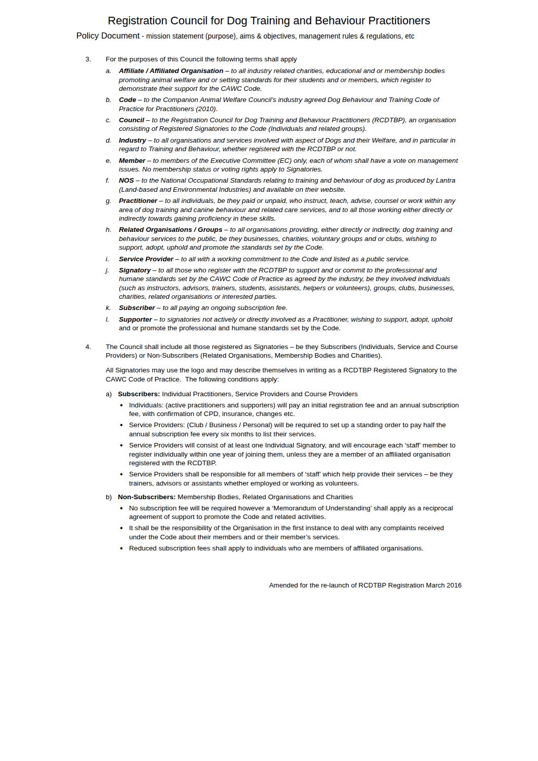Registration Council for Dog Training and Behaviour Practitioners
Policy Document - mission statement (purpose), aims & objectives, management rules & regulations, etc
3.
For the purposes of this Council the following terms shall apply
a. Affiliate / Affiliated Organisation – to all industry related charities, educational and or membership bodies promoting animal welfare and or setting standards for their students and or members, which register to demonstrate their support for the CAWC Code.
b. Code – to the Companion Animal Welfare Council’s industry agreed Dog Behaviour and Training Code of Practice for Practitioners (2010).
c. Council – to the Registration Council for Dog Training and Behaviour Practitioners (RCDTBP), an organisation consisting of Registered Signatories to the Code (Individuals and related groups).
d. Industry – to all organisations and services involved with aspect of Dogs and their Welfare, and in particular in regard to Training and Behaviour, whether registered with the RCDTBP or not.
e. Member – to members of the Executive Committee (EC) only, each of whom shall have a vote on management issues. No membership status or voting rights apply to Signatories.
f. NOS – to the National Occupational Standards relating to training and behaviour of dog as produced by Lantra (Land-based and Environmental Industries) and available on their website.
g. Practitioner – to all individuals, be they paid or unpaid, who instruct, teach, advise, counsel or work within any area of dog training and canine behaviour and related care services, and to all those working either directly or indirectly towards gaining proficiency in these skills.
h. Related Organisations / Groups – to all organisations providing, either directly or indirectly, dog training and behaviour services to the public, be they businesses, charities, voluntary groups and or clubs, wishing to support, adopt, uphold and promote the standards set by the Code.
i. Service Provider – to all with a working commitment to the Code and listed as a public service.
j. Signatory – to all those who register with the RCDTBP to support and or commit to the professional and humane standards set by the CAWC Code of Practice as agreed by the industry, be they involved individuals (such as instructors, advisors, trainers, students, assistants, helpers or volunteers), groups, clubs, businesses, charities, related organisations or interested parties.
k. Subscriber – to all paying an ongoing subscription fee.
l. Supporter – to signatories not actively or directly involved as a Practitioner, wishing to support, adopt, uphold and or promote the professional and humane standards set by the Code.
4.
The Council shall include all those registered as Signatories – be they Subscribers (Individuals, Service and Course Providers) or Non-Subscribers (Related Organisations, Membership Bodies and Charities).
All Signatories may use the logo and may describe themselves in writing as a RCDTBP Registered Signatory to the CAWC Code of Practice. The following conditions apply:
a) Subscribers: Individual Practitioners, Service Providers and Course Providers
Individuals: (active practitioners and supporters) will pay an initial registration fee and an annual subscription fee, with confirmation of CPD, insurance, changes etc.
Service Providers: (Club / Business / Personal) will be required to set up a standing order to pay half the annual subscription fee every six months to list their services.
Service Providers will consist of at least one Individual Signatory, and will encourage each ‘staff’ member to register individually within one year of joining them, unless they are a member of an affiliated organisation registered with the RCDTBP.
Service Providers shall be responsible for all members of ‘staff’ which help provide their services – be they trainers, advisors or assistants whether employed or working as volunteers.
b) Non-Subscribers: Membership Bodies, Related Organisations and Charities
No subscription fee will be required however a ‘Memorandum of Understanding’ shall apply as a reciprocal agreement of support to promote the Code and related activities.
It shall be the responsibility of the Organisation in the first instance to deal with any complaints received under the Code about their members and or their member’s services.
Reduced subscription fees shall apply to individuals who are members of affiliated organisations.
Amended for the re-launch of RCDTBP Registration March 2016